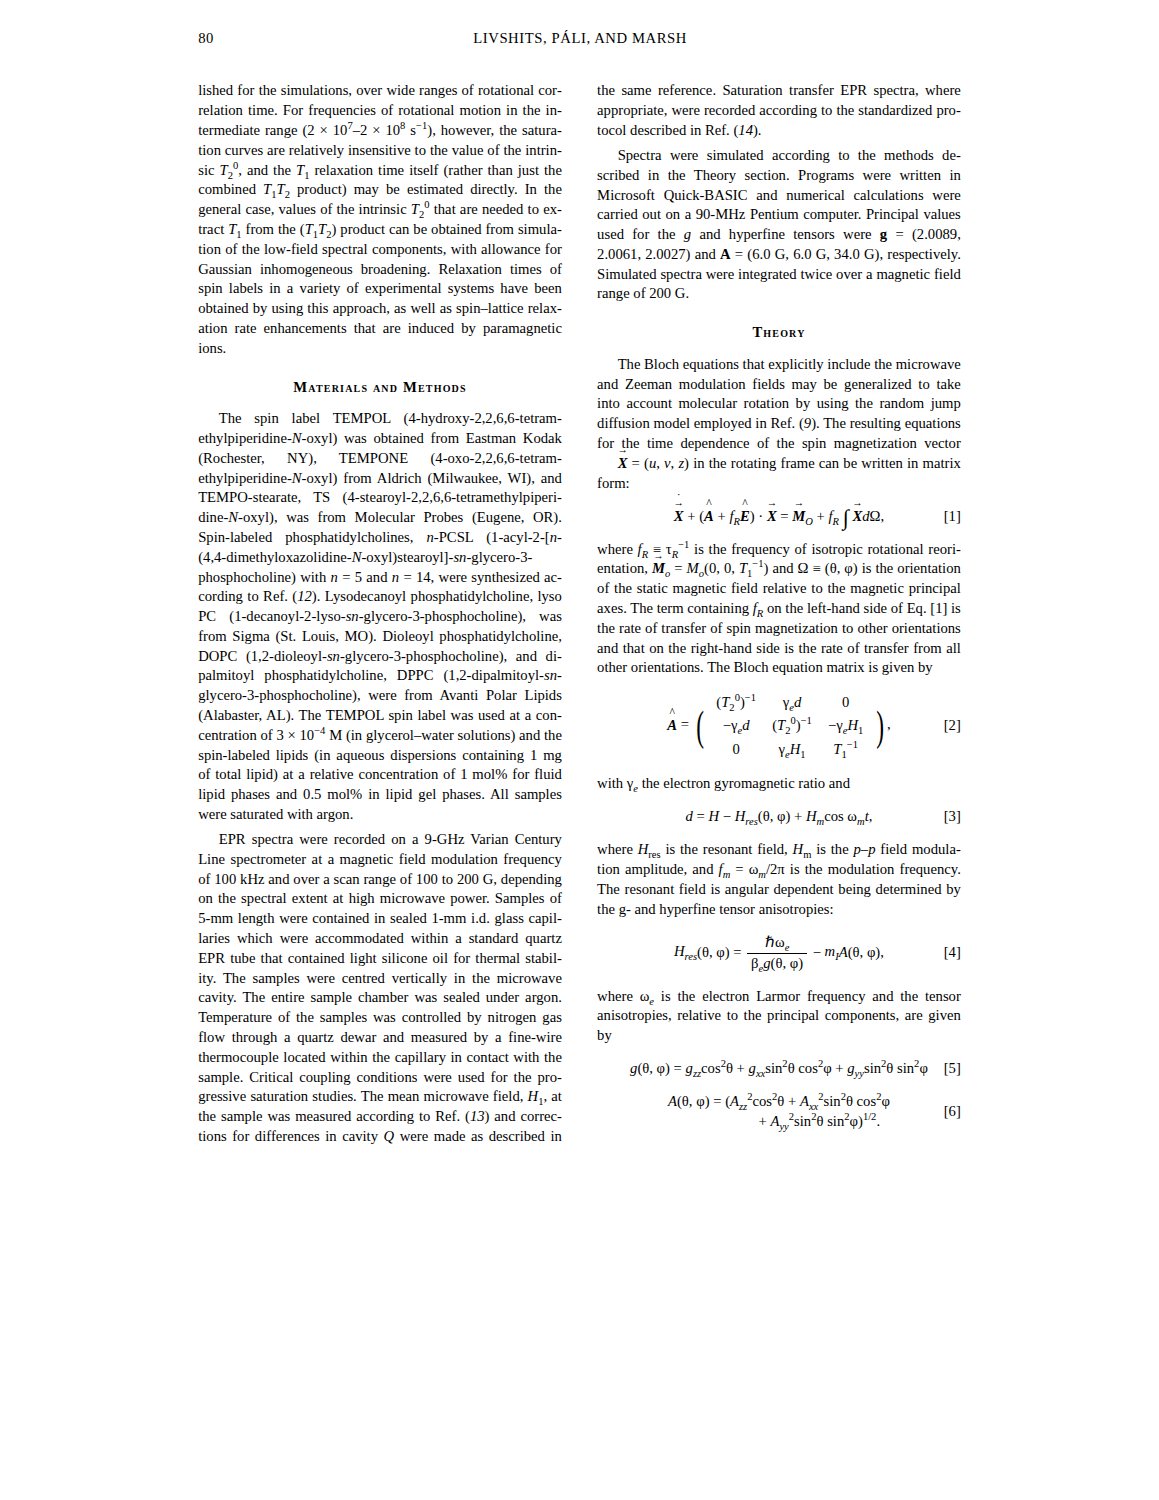80 LIVSHITS, PÁLI, AND MARSH
lished for the simulations, over wide ranges of rotational correlation time. For frequencies of rotational motion in the intermediate range (2 × 107–2 × 108 s−1), however, the saturation curves are relatively insensitive to the value of the intrinsic T20, and the T1 relaxation time itself (rather than just the combined T1T2 product) may be estimated directly. In the general case, values of the intrinsic T20 that are needed to extract T1 from the (T1T2) product can be obtained from simulation of the low-field spectral components, with allowance for Gaussian inhomogeneous broadening. Relaxation times of spin labels in a variety of experimental systems have been obtained by using this approach, as well as spin–lattice relaxation rate enhancements that are induced by paramagnetic ions.
Materials and Methods
The spin label TEMPOL (4-hydroxy-2,2,6,6-tetramethylpiperidine-N-oxyl) was obtained from Eastman Kodak (Rochester, NY), TEMPONE (4-oxo-2,2,6,6-tetramethylpiperidine-N-oxyl) from Aldrich (Milwaukee, WI), and TEMPO-stearate, TS (4-stearoyl-2,2,6,6-tetramethylpiperidine-N-oxyl), was from Molecular Probes (Eugene, OR). Spin-labeled phosphatidylcholines, n-PCSL (1-acyl-2-[n-(4,4-dimethyloxazolidine-N-oxyl)stearoyl]-sn-glycero-3-phosphocholine) with n = 5 and n = 14, were synthesized according to Ref. (12). Lysodecanoyl phosphatidylcholine, lyso PC (1-decanoyl-2-lyso-sn-glycero-3-phosphocholine), was from Sigma (St. Louis, MO). Dioleoyl phosphatidylcholine, DOPC (1,2-dioleoyl-sn-glycero-3-phosphocholine), and dipalmitoyl phosphatidylcholine, DPPC (1,2-dipalmitoyl-sn-glycero-3-phosphocholine), were from Avanti Polar Lipids (Alabaster, AL). The TEMPOL spin label was used at a concentration of 3 × 10−4 M (in glycerol–water solutions) and the spin-labeled lipids (in aqueous dispersions containing 1 mg of total lipid) at a relative concentration of 1 mol% for fluid lipid phases and 0.5 mol% in lipid gel phases. All samples were saturated with argon.
EPR spectra were recorded on a 9-GHz Varian Century Line spectrometer at a magnetic field modulation frequency of 100 kHz and over a scan range of 100 to 200 G, depending on the spectral extent at high microwave power. Samples of 5-mm length were contained in sealed 1-mm i.d. glass capillaries which were accommodated within a standard quartz EPR tube that contained light silicone oil for thermal stability. The samples were centred vertically in the microwave cavity. The entire sample chamber was sealed under argon. Temperature of the samples was controlled by nitrogen gas flow through a quartz dewar and measured by a fine-wire thermocouple located within the capillary in contact with the sample. Critical coupling conditions were used for the progressive saturation studies. The mean microwave field, H1, at the sample was measured according to Ref. (13) and corrections for differences in cavity Q were made as described in the same reference. Saturation transfer EPR spectra, where appropriate, were recorded according to the standardized protocol described in Ref. (14).
Spectra were simulated according to the methods described in the Theory section. Programs were written in Microsoft Quick-BASIC and numerical calculations were carried out on a 90-MHz Pentium computer. Principal values used for the g and hyperfine tensors were g = (2.0089, 2.0061, 2.0027) and A = (6.0 G, 6.0 G, 34.0 G), respectively. Simulated spectra were integrated twice over a magnetic field range of 200 G.
Theory
The Bloch equations that explicitly include the microwave and Zeeman modulation fields may be generalized to take into account molecular rotation by using the random jump diffusion model employed in Ref. (9). The resulting equations for the time dependence of the spin magnetization vector X = (u, v, z) in the rotating frame can be written in matrix form:
X + (A + fR E) · X = MO + fR ∫ Xd Ω, [1]
where fR ≡ τR−1 is the frequency of isotropic rotational reorientation, Mo = Mo(0, 0, T1−1) and Ω ≡ (θ, φ) is the orientation of the static magnetic field relative to the magnetic principal axes. The term containing fR on the left-hand side of Eq. [1] is the rate of transfer of spin magnetization to other orientations and that on the right-hand side is the rate of transfer from all other orientations. The Bloch equation matrix is given by
A = (
| ( T 2 0 ) −1 | γ e d | 0 |
| −γ e d | ( T 2 0 ) −1 | −γ e H 1 |
| 0 | γ e H 1 | T 1 −1 |
), [2]
with γe the electron gyromagnetic ratio and
d = H − Hres(θ, φ) + Hmcos ωmt, [3]
where Hres is the resonant field, Hm is the p–p field modulation amplitude, and fm = ωm/2π is the modulation frequency. The resonant field is angular dependent being determined by the g- and hyperfine tensor anisotropies:
Hres(θ, φ) = ℏωe βeg(θ, φ) − mI A(θ, φ), [4]
where ωe is the electron Larmor frequency and the tensor anisotropies, relative to the principal components, are given by
g(θ, φ) = gzzcos2θ + gxxsin2θ cos2φ + gyysin2θ sin2φ [5]
A(θ, φ) = (Azz2cos2θ + Axx2sin2θ cos2φ
+ Ayy2sin2θ sin2φ)1/2. [6]